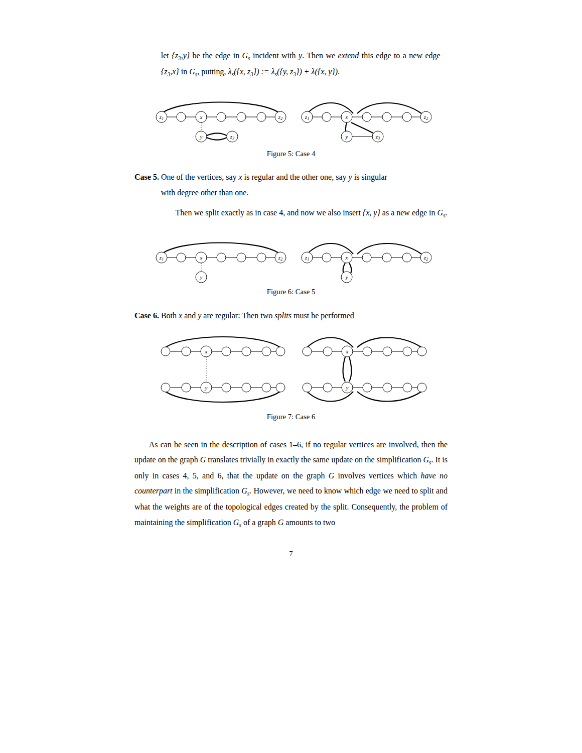let {z3,y} be the edge in Gs incident with y. Then we extend this edge to a new edge {z3,x} in Gs, putting, λs({x, z3}) := λs({y, z3}) + λ({x, y}).
z1 x z2 y z3 z1 x z2 y z3
Figure 5: Case 4
Case 5. One of the vertices, say x is regular and the other one, say y is singular
with degree other than one.
Then we split exactly as in case 4, and now we also insert {x, y} as a new edge in Gs.
z1 x z2 y z1 x z2 y
Figure 6: Case 5
Case 6. Both x and y are regular: Then two splits must be performed
x y x y
Figure 7: Case 6
As can be seen in the description of cases 1–6, if no regular vertices are involved, then the update on the graph G translates trivially in exactly the same update on the simplification Gs. It is only in cases 4, 5, and 6, that the update on the graph G involves vertices which have no counterpart in the simplification Gs. However, we need to know which edge we need to split and what the weights are of the topological edges created by the split. Consequently, the problem of maintaining the simplification Gs of a graph G amounts to two
7